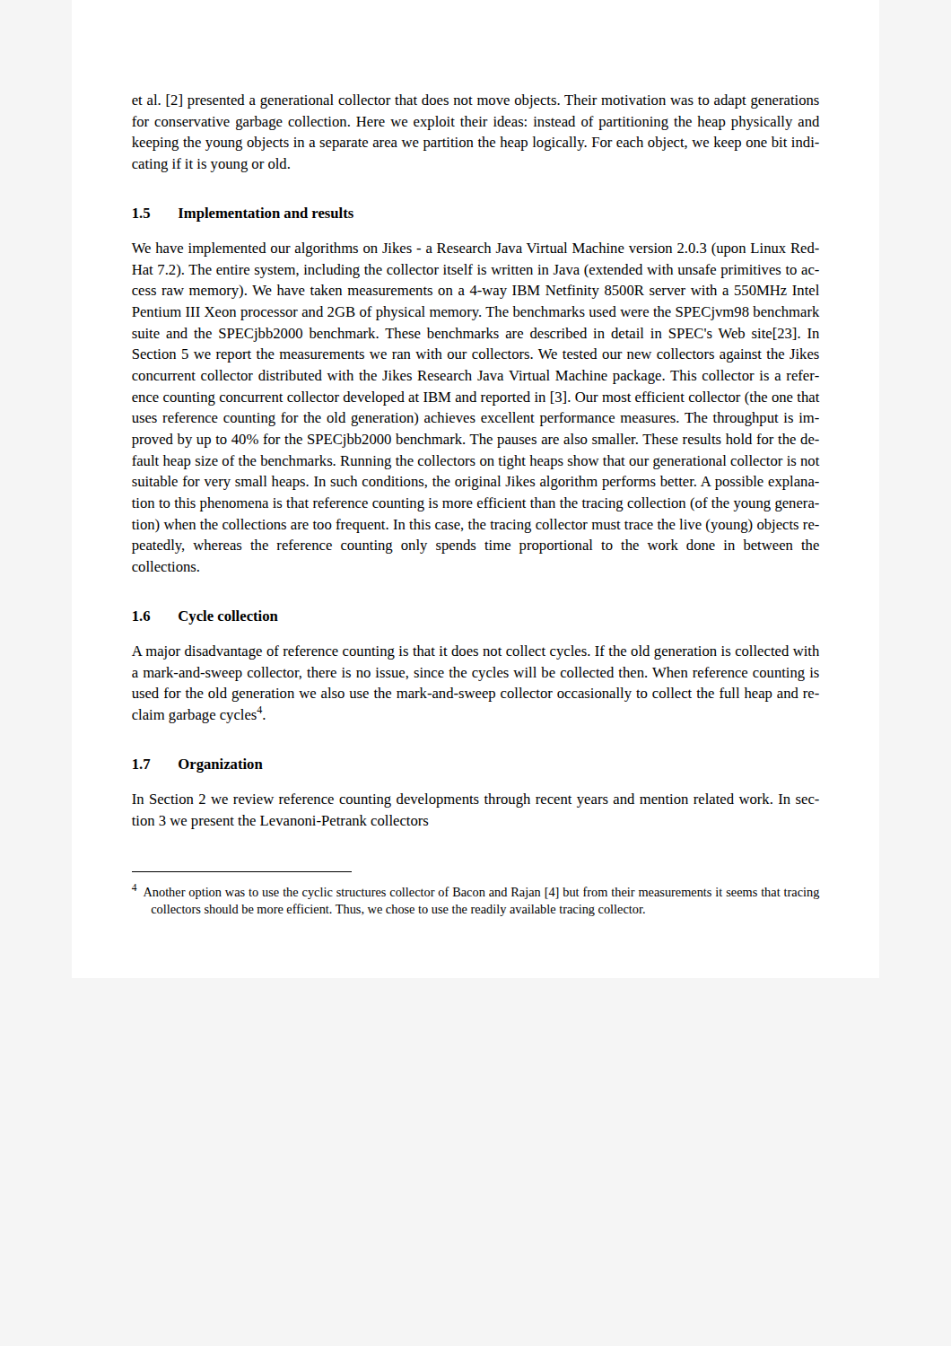et al. [2] presented a generational collector that does not move objects. Their motivation was to adapt generations for conservative garbage collection. Here we exploit their ideas: instead of partitioning the heap physically and keeping the young objects in a separate area we partition the heap logically. For each object, we keep one bit indicating if it is young or old.
1.5 Implementation and results
We have implemented our algorithms on Jikes - a Research Java Virtual Machine version 2.0.3 (upon Linux Red-Hat 7.2). The entire system, including the collector itself is written in Java (extended with unsafe primitives to access raw memory). We have taken measurements on a 4-way IBM Netfinity 8500R server with a 550MHz Intel Pentium III Xeon processor and 2GB of physical memory. The benchmarks used were the SPECjvm98 benchmark suite and the SPECjbb2000 benchmark. These benchmarks are described in detail in SPEC's Web site[23]. In Section 5 we report the measurements we ran with our collectors. We tested our new collectors against the Jikes concurrent collector distributed with the Jikes Research Java Virtual Machine package. This collector is a reference counting concurrent collector developed at IBM and reported in [3]. Our most efficient collector (the one that uses reference counting for the old generation) achieves excellent performance measures. The throughput is improved by up to 40% for the SPECjbb2000 benchmark. The pauses are also smaller. These results hold for the default heap size of the benchmarks. Running the collectors on tight heaps show that our generational collector is not suitable for very small heaps. In such conditions, the original Jikes algorithm performs better. A possible explanation to this phenomena is that reference counting is more efficient than the tracing collection (of the young generation) when the collections are too frequent. In this case, the tracing collector must trace the live (young) objects repeatedly, whereas the reference counting only spends time proportional to the work done in between the collections.
1.6 Cycle collection
A major disadvantage of reference counting is that it does not collect cycles. If the old generation is collected with a mark-and-sweep collector, there is no issue, since the cycles will be collected then. When reference counting is used for the old generation we also use the mark-and-sweep collector occasionally to collect the full heap and reclaim garbage cycles4.
1.7 Organization
In Section 2 we review reference counting developments through recent years and mention related work. In section 3 we present the Levanoni-Petrank collectors
4 Another option was to use the cyclic structures collector of Bacon and Rajan [4] but from their measurements it seems that tracing collectors should be more efficient. Thus, we chose to use the readily available tracing collector.